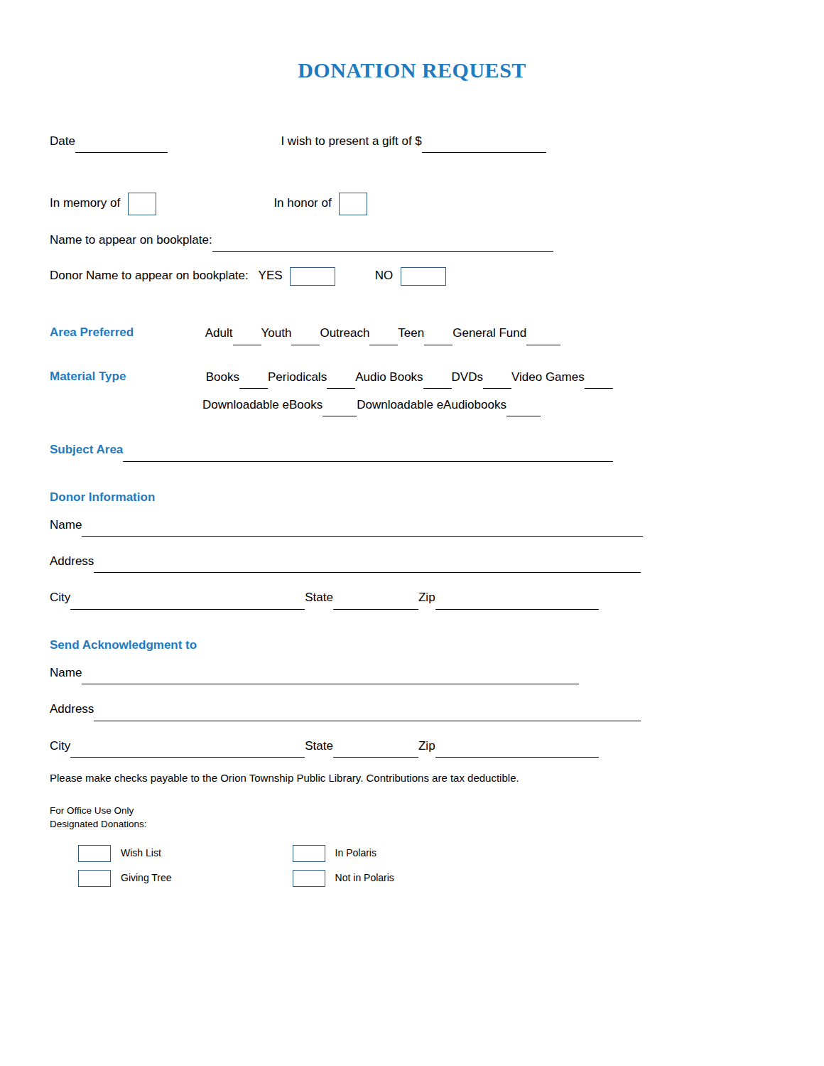DONATION REQUEST
Date I wish to present a gift of $
In memory of In honor of
Name to appear on bookplate:
Donor Name to appear on bookplate: YES NO
Area Preferred Adult Youth Outreach Teen General Fund
Material Type Books Periodicals Audio Books DVDs Video Games
Downloadable eBooks Downloadable eAudiobooks
Subject Area
Donor Information
Name
Address
City State Zip
Send Acknowledgment to
Name
Address
City State Zip
Please make checks payable to the Orion Township Public Library. Contributions are tax deductible.
For Office Use Only
Designated Donations:
| Wish List | | In Polaris |
| Giving Tree | | Not in Polaris |